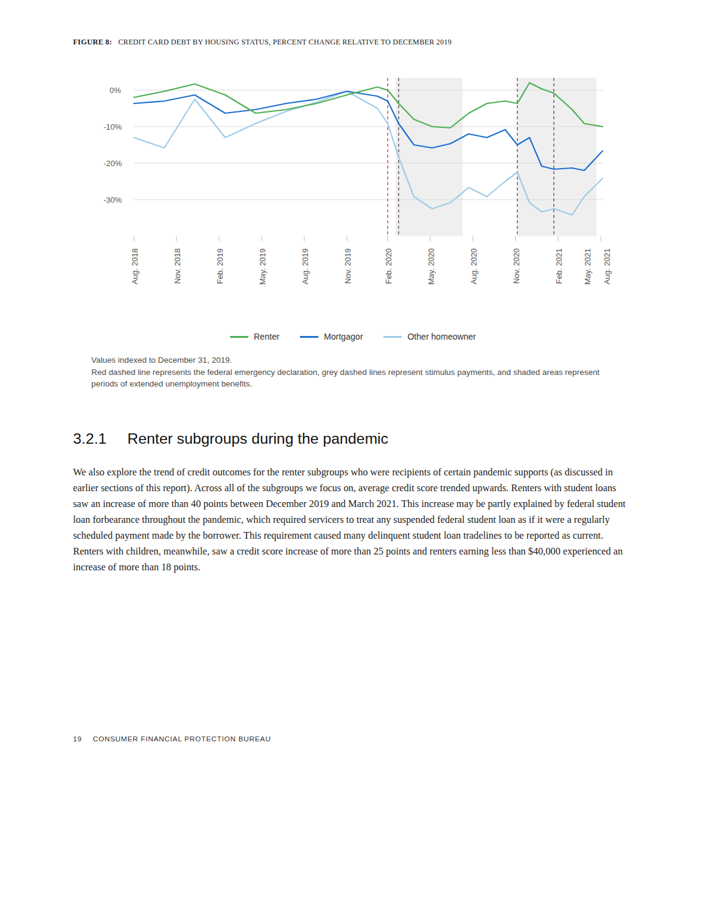FIGURE 8: Credit card debt by housing status, percent change relative to December 2019
0% -10% -20% -30% Aug. 2018 Nov. 2018 Feb. 2019 May. 2019 Aug. 2019 Nov. 2019 Feb. 2020 May. 2020 Aug. 2020 Nov. 2020 Feb. 2021 May. 2021 Aug. 2021
Renter
Mortgagor
Other homeowner
Values indexed to December 31, 2019.
Red dashed line represents the federal emergency declaration, grey dashed lines represent stimulus payments, and shaded areas represent periods of extended unemployment benefits.
3.2.1 Renter subgroups during the pandemic
We also explore the trend of credit outcomes for the renter subgroups who were recipients of certain pandemic supports (as discussed in earlier sections of this report). Across all of the subgroups we focus on, average credit score trended upwards. Renters with student loans saw an increase of more than 40 points between December 2019 and March 2021. This increase may be partly explained by federal student loan forbearance throughout the pandemic, which required servicers to treat any suspended federal student loan as if it were a regularly scheduled payment made by the borrower. This requirement caused many delinquent student loan tradelines to be reported as current. Renters with children, meanwhile, saw a credit score increase of more than 25 points and renters earning less than $40,000 experienced an increase of more than 18 points.
19 CONSUMER FINANCIAL PROTECTION BUREAU